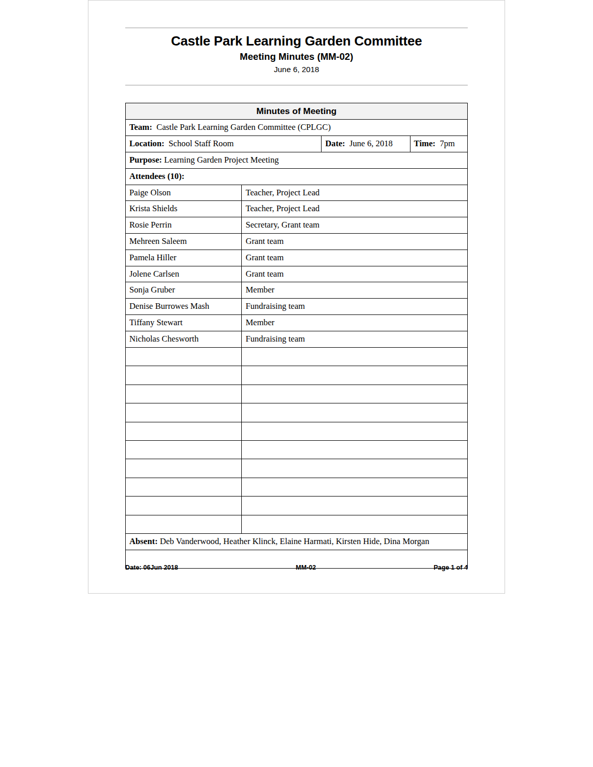Castle Park Learning Garden Committee
Meeting Minutes (MM-02)
June 6, 2018
| Minutes of Meeting |
| Team: Castle Park Learning Garden Committee (CPLGC) |
| Location: School Staff Room | Date: June 6, 2018 | Time: 7pm |
| Purpose: Learning Garden Project Meeting |
| Attendees (10): |
| Paige Olson | Teacher, Project Lead |
| Krista Shields | Teacher, Project Lead |
| Rosie Perrin | Secretary, Grant team |
| Mehreen Saleem | Grant team |
| Pamela Hiller | Grant team |
| Jolene Carlsen | Grant team |
| Sonja Gruber | Member |
| Denise Burrowes Mash | Fundraising team |
| Tiffany Stewart | Member |
| Nicholas Chesworth | Fundraising team |
| Absent: Deb Vanderwood, Heather Klinck, Elaine Harmati, Kirsten Hide, Dina Morgan |
Date: 06Jun 2018
MM-02
Page 1 of 4